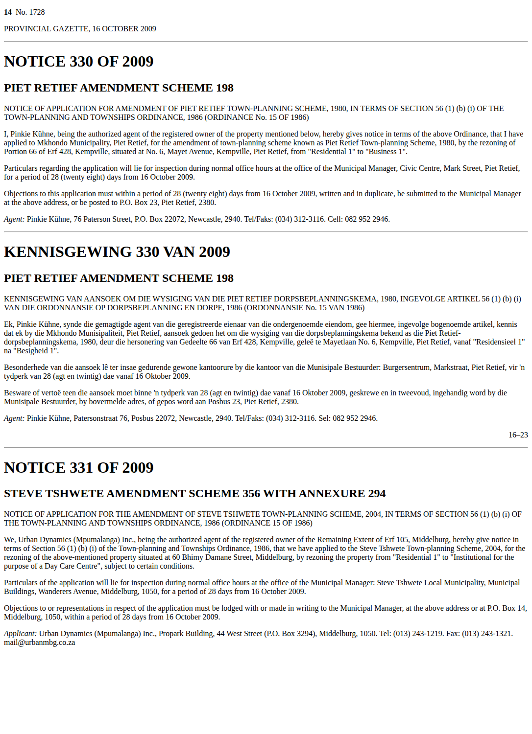14 No. 1728
PROVINCIAL GAZETTE, 16 OCTOBER 2009
NOTICE 330 OF 2009
PIET RETIEF AMENDMENT SCHEME 198
NOTICE OF APPLICATION FOR AMENDMENT OF PIET RETIEF TOWN-PLANNING SCHEME, 1980, IN TERMS OF SECTION 56 (1) (b) (i) OF THE TOWN-PLANNING AND TOWNSHIPS ORDINANCE, 1986 (ORDINANCE No. 15 OF 1986)
I, Pinkie Kühne, being the authorized agent of the registered owner of the property mentioned below, hereby gives notice in terms of the above Ordinance, that I have applied to Mkhondo Municipality, Piet Retief, for the amendment of town-planning scheme known as Piet Retief Town-planning Scheme, 1980, by the rezoning of Portion 66 of Erf 428, Kempville, situated at No. 6, Mayet Avenue, Kempville, Piet Retief, from "Residential 1" to "Business 1".
Particulars regarding the application will lie for inspection during normal office hours at the office of the Municipal Manager, Civic Centre, Mark Street, Piet Retief, for a period of 28 (twenty eight) days from 16 October 2009.
Objections to this application must within a period of 28 (twenty eight) days from 16 October 2009, written and in duplicate, be submitted to the Municipal Manager at the above address, or be posted to P.O. Box 23, Piet Retief, 2380.
Agent: Pinkie Kühne, 76 Paterson Street, P.O. Box 22072, Newcastle, 2940. Tel/Faks: (034) 312-3116. Cell: 082 952 2946.
KENNISGEWING 330 VAN 2009
PIET RETIEF AMENDMENT SCHEME 198
KENNISGEWING VAN AANSOEK OM DIE WYSIGING VAN DIE PIET RETIEF DORPSBEPLANNINGSKEMA, 1980, INGEVOLGE ARTIKEL 56 (1) (b) (i) VAN DIE ORDONNANSIE OP DORPSBEPLANNING EN DORPE, 1986 (ORDONNANSIE No. 15 VAN 1986)
Ek, Pinkie Kühne, synde die gemagtigde agent van die geregistreerde eienaar van die ondergenoemde eiendom, gee hiermee, ingevolge bogenoemde artikel, kennis dat ek by die Mkhondo Munisipaliteit, Piet Retief, aansoek gedoen het om die wysiging van die dorpsbeplanningskema bekend as die Piet Retief-dorpsbeplanningskema, 1980, deur die hersonering van Gedeelte 66 van Erf 428, Kempville, geleë te Mayetlaan No. 6, Kempville, Piet Retief, vanaf "Residensieel 1" na "Besigheid 1".
Besonderhede van die aansoek lê ter insae gedurende gewone kantoorure by die kantoor van die Munisipale Bestuurder: Burgersentrum, Markstraat, Piet Retief, vir 'n tydperk van 28 (agt en twintig) dae vanaf 16 Oktober 2009.
Besware of vertoë teen die aansoek moet binne 'n tydperk van 28 (agt en twintig) dae vanaf 16 Oktober 2009, geskrewe en in tweevoud, ingehandig word by die Munisipale Bestuurder, by bovermelde adres, of gepos word aan Posbus 23, Piet Retief, 2380.
Agent: Pinkie Kühne, Patersonstraat 76, Posbus 22072, Newcastle, 2940. Tel/Faks: (034) 312-3116. Sel: 082 952 2946.
16–23
NOTICE 331 OF 2009
STEVE TSHWETE AMENDMENT SCHEME 356 WITH ANNEXURE 294
NOTICE OF APPLICATION FOR THE AMENDMENT OF STEVE TSHWETE TOWN-PLANNING SCHEME, 2004, IN TERMS OF SECTION 56 (1) (b) (i) OF THE TOWN-PLANNING AND TOWNSHIPS ORDINANCE, 1986 (ORDINANCE 15 OF 1986)
We, Urban Dynamics (Mpumalanga) Inc., being the authorized agent of the registered owner of the Remaining Extent of Erf 105, Middelburg, hereby give notice in terms of Section 56 (1) (b) (i) of the Town-planning and Townships Ordinance, 1986, that we have applied to the Steve Tshwete Town-planning Scheme, 2004, for the rezoning of the above-mentioned property situated at 60 Bhimy Damane Street, Middelburg, by rezoning the property from "Residential 1" to "Institutional for the purpose of a Day Care Centre", subject to certain conditions.
Particulars of the application will lie for inspection during normal office hours at the office of the Municipal Manager: Steve Tshwete Local Municipality, Municipal Buildings, Wanderers Avenue, Middelburg, 1050, for a period of 28 days from 16 October 2009.
Objections to or representations in respect of the application must be lodged with or made in writing to the Municipal Manager, at the above address or at P.O. Box 14, Middelburg, 1050, within a period of 28 days from 16 October 2009.
Applicant: Urban Dynamics (Mpumalanga) Inc., Propark Building, 44 West Street (P.O. Box 3294), Middelburg, 1050. Tel: (013) 243-1219. Fax: (013) 243-1321. mail@urbanmbg.co.za